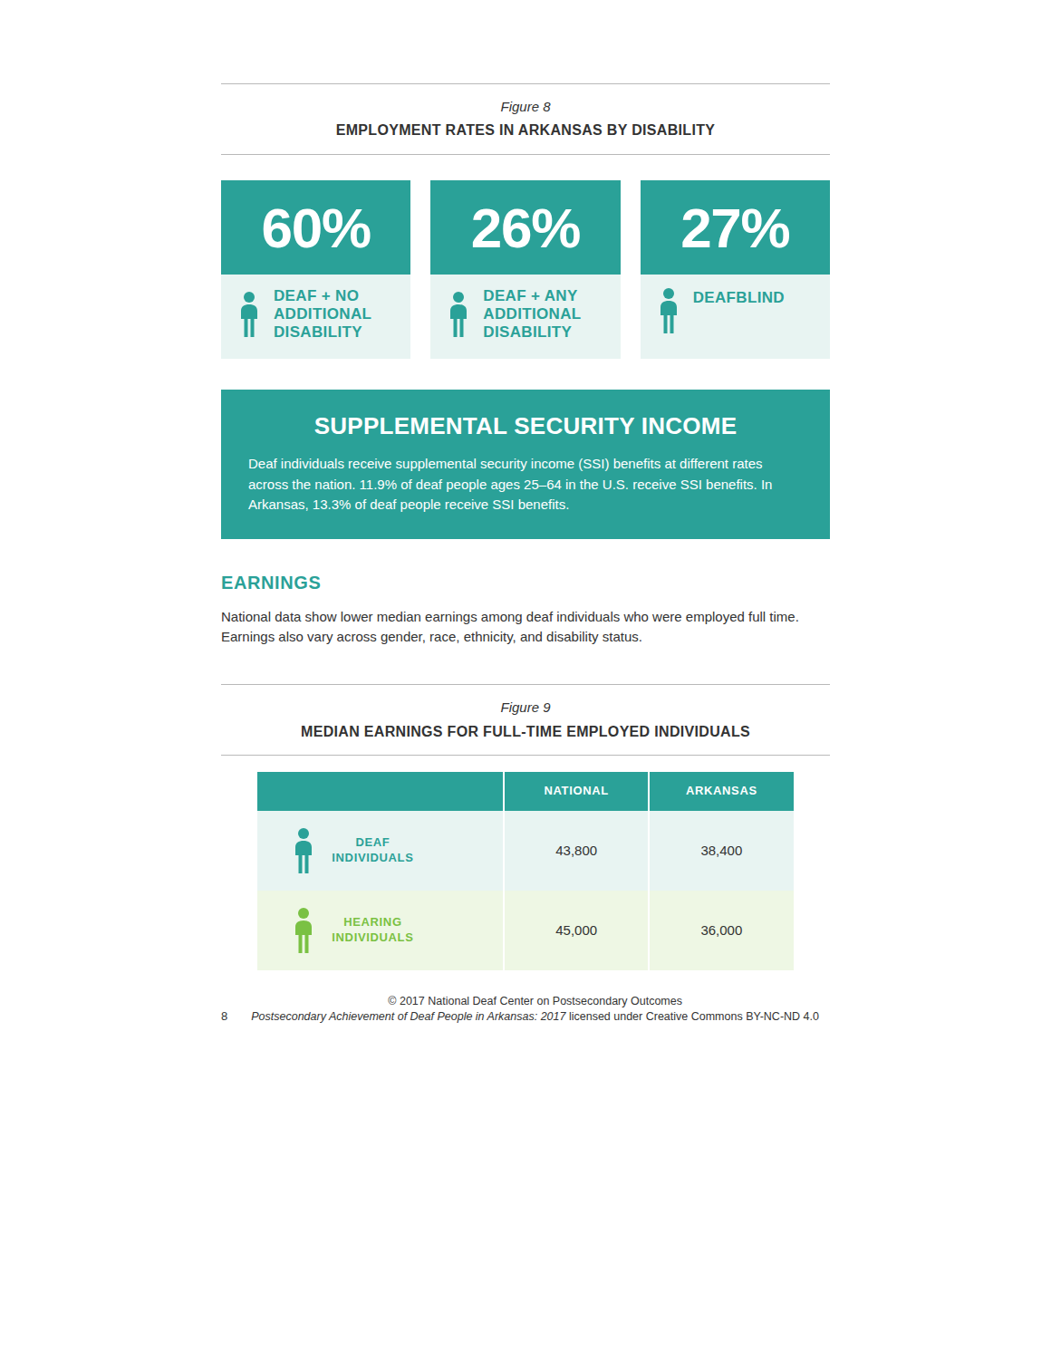Figure 8 EMPLOYMENT RATES IN ARKANSAS BY DISABILITY
60%
Deaf + No
Additional
Disability
26%
Deaf + Any
Additional
Disability
27%
Deafblind
SUPPLEMENTAL SECURITY INCOME
Deaf individuals receive supplemental security income (SSI) benefits at different rates across the nation. 11.9% of deaf people ages 25–64 in the U.S. receive SSI benefits. In Arkansas, 13.3% of deaf people receive SSI benefits.
EARNINGS
National data show lower median earnings among deaf individuals who were employed full time. Earnings also vary across gender, race, ethnicity, and disability status.
Figure 9 MEDIAN EARNINGS FOR FULL-TIME EMPLOYED INDIVIDUALS
| | NATIONAL | ARKANSAS |
| --- | --- | --- |
| Deaf Individuals | 43,800 | 38,400 |
| Hearing Individuals | 45,000 | 36,000 |
8
© 2017 National Deaf Center on Postsecondary Outcomes
Postsecondary Achievement of Deaf People in Arkansas: 2017 licensed under Creative Commons BY-NC-ND 4.0